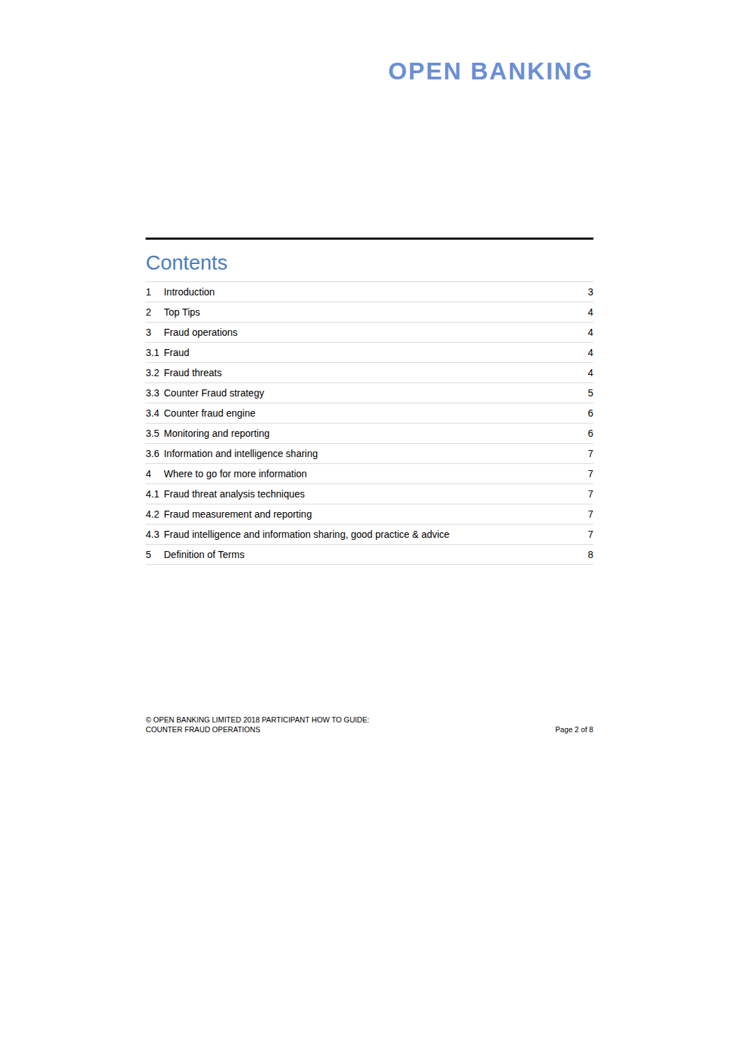OPEN BANKING
Contents
| 1 | Introduction | 3 |
| 2 | Top Tips | 4 |
| 3 | Fraud operations | 4 |
| 3.1 | Fraud | 4 |
| 3.2 | Fraud threats | 4 |
| 3.3 | Counter Fraud strategy | 5 |
| 3.4 | Counter fraud engine | 6 |
| 3.5 | Monitoring and reporting | 6 |
| 3.6 | Information and intelligence sharing | 7 |
| 4 | Where to go for more information | 7 |
| 4.1 | Fraud threat analysis techniques | 7 |
| 4.2 | Fraud measurement and reporting | 7 |
| 4.3 | Fraud intelligence and information sharing, good practice & advice | 7 |
| 5 | Definition of Terms | 8 |
© OPEN BANKING LIMITED 2018 PARTICIPANT HOW TO GUIDE:
COUNTER FRAUD OPERATIONS
Page 2 of 8